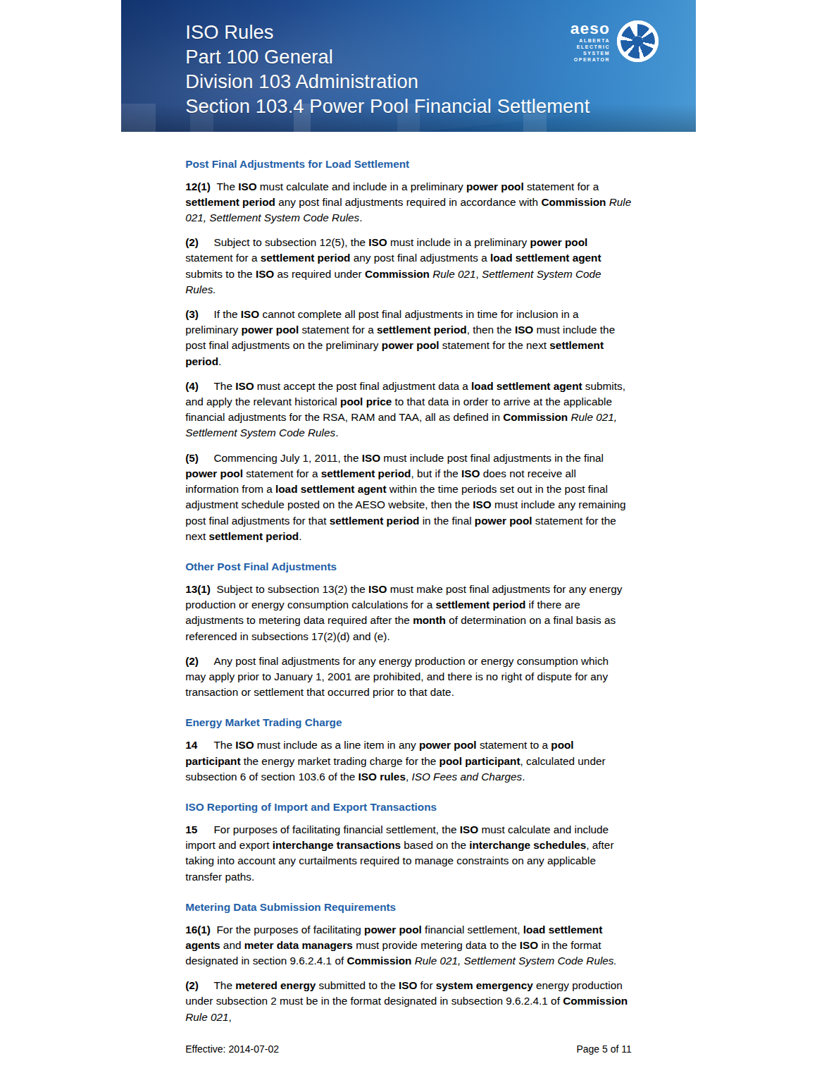ISO Rules Part 100 General Division 103 Administration Section 103.4 Power Pool Financial Settlement
aeso
ALBERTA
ELECTRIC
SYSTEM
OPERATOR
Post Final Adjustments for Load Settlement
12(1) The ISO must calculate and include in a preliminary power pool statement for a settlement period any post final adjustments required in accordance with Commission Rule 021, Settlement System Code Rules.
(2) Subject to subsection 12(5), the ISO must include in a preliminary power pool statement for a settlement period any post final adjustments a load settlement agent submits to the ISO as required under Commission Rule 021, Settlement System Code Rules.
(3) If the ISO cannot complete all post final adjustments in time for inclusion in a preliminary power pool statement for a settlement period, then the ISO must include the post final adjustments on the preliminary power pool statement for the next settlement period.
(4) The ISO must accept the post final adjustment data a load settlement agent submits, and apply the relevant historical pool price to that data in order to arrive at the applicable financial adjustments for the RSA, RAM and TAA, all as defined in Commission Rule 021, Settlement System Code Rules.
(5) Commencing July 1, 2011, the ISO must include post final adjustments in the final power pool statement for a settlement period, but if the ISO does not receive all information from a load settlement agent within the time periods set out in the post final adjustment schedule posted on the AESO website, then the ISO must include any remaining post final adjustments for that settlement period in the final power pool statement for the next settlement period.
Other Post Final Adjustments
13(1) Subject to subsection 13(2) the ISO must make post final adjustments for any energy production or energy consumption calculations for a settlement period if there are adjustments to metering data required after the month of determination on a final basis as referenced in subsections 17(2)(d) and (e).
(2) Any post final adjustments for any energy production or energy consumption which may apply prior to January 1, 2001 are prohibited, and there is no right of dispute for any transaction or settlement that occurred prior to that date.
Energy Market Trading Charge
14 The ISO must include as a line item in any power pool statement to a pool participant the energy market trading charge for the pool participant, calculated under subsection 6 of section 103.6 of the ISO rules, ISO Fees and Charges.
ISO Reporting of Import and Export Transactions
15 For purposes of facilitating financial settlement, the ISO must calculate and include import and export interchange transactions based on the interchange schedules, after taking into account any curtailments required to manage constraints on any applicable transfer paths.
Metering Data Submission Requirements
16(1) For the purposes of facilitating power pool financial settlement, load settlement agents and meter data managers must provide metering data to the ISO in the format designated in section 9.6.2.4.1 of Commission Rule 021, Settlement System Code Rules.
(2) The metered energy submitted to the ISO for system emergency energy production under subsection 2 must be in the format designated in subsection 9.6.2.4.1 of Commission Rule 021,
Effective: 2014-07-02
Page 5 of 11